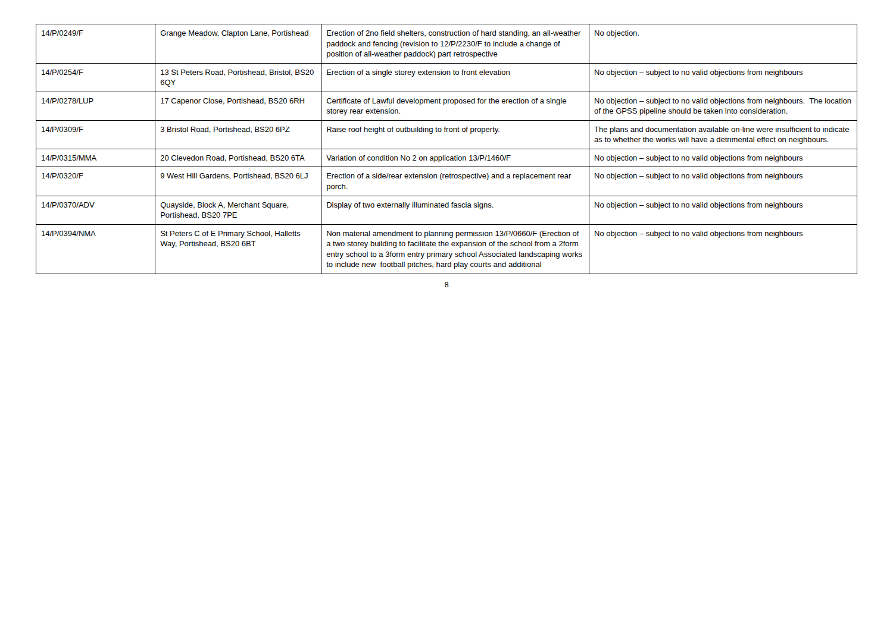| 14/P/0249/F | Grange Meadow, Clapton Lane, Portishead | Erection of 2no field shelters, construction of hard standing, an all-weather paddock and fencing (revision to 12/P/2230/F to include a change of position of all-weather paddock) part retrospective | No objection. |
| 14/P/0254/F | 13 St Peters Road, Portishead, Bristol, BS20 6QY | Erection of a single storey extension to front elevation | No objection – subject to no valid objections from neighbours |
| 14/P/0278/LUP | 17 Capenor Close, Portishead, BS20 6RH | Certificate of Lawful development proposed for the erection of a single storey rear extension. | No objection – subject to no valid objections from neighbours. The location of the GPSS pipeline should be taken into consideration. |
| 14/P/0309/F | 3 Bristol Road, Portishead, BS20 6PZ | Raise roof height of outbuilding to front of property. | The plans and documentation available on-line were insufficient to indicate as to whether the works will have a detrimental effect on neighbours. |
| 14/P/0315/MMA | 20 Clevedon Road, Portishead, BS20 6TA | Variation of condition No 2 on application 13/P/1460/F | No objection – subject to no valid objections from neighbours |
| 14/P/0320/F | 9 West Hill Gardens, Portishead, BS20 6LJ | Erection of a side/rear extension (retrospective) and a replacement rear porch. | No objection – subject to no valid objections from neighbours |
| 14/P/0370/ADV | Quayside, Block A, Merchant Square, Portishead, BS20 7PE | Display of two externally illuminated fascia signs. | No objection – subject to no valid objections from neighbours |
| 14/P/0394/NMA | St Peters C of E Primary School, Halletts Way, Portishead, BS20 6BT | Non material amendment to planning permission 13/P/0660/F (Erection of a two storey building to facilitate the expansion of the school from a 2form entry school to a 3form entry primary school Associated landscaping works to include new football pitches, hard play courts and additional | No objection – subject to no valid objections from neighbours |
8